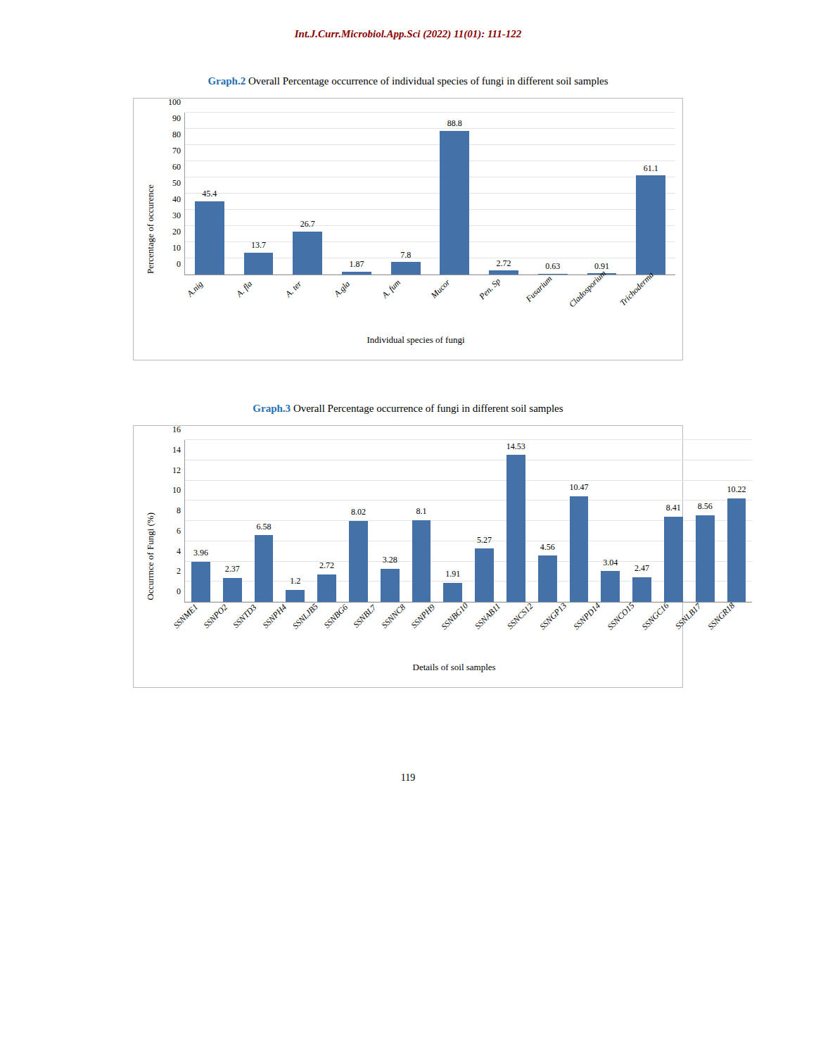Int.J.Curr.Microbiol.App.Sci (2022) 11(01): 111-122
Graph.2 Overall Percentage occurrence of individual species of fungi in different soil samples
Percentage of occurence
0
10
20
30
40
50
60
70
80
90
100
45.4
13.7
26.7
1.87
7.8
88.8
2.72
0.63
0.91
61.1
A.nig
A. fla
A. ter
A.gla
A. fum
Mucor
Pen. Sp
Fusarium
Cladosporium
Trichoderma
Individual species of fungi
Graph.3 Overall Percentage occurrence of fungi in different soil samples
Occurrnce of Fungi (%)
0
2
4
6
8
10
12
14
16
3.96
2.37
6.58
1.2
2.72
8.02
3.28
8.1
1.91
5.27
14.53
4.56
10.47
3.04
2.47
8.41
8.56
10.22
SSNME1
SSNPO2
SSNTD3
SSNPH4
SSNLJB5
SSNBG6
SSNBL7
SSNNC8
SSNPH9
SSNBG10
SSNAB11
SSNCS12
SSNGP13
SSNPD14
SSNCO15
SSNGC16
SSNLB17
SSNGR18
Details of soil samples
119